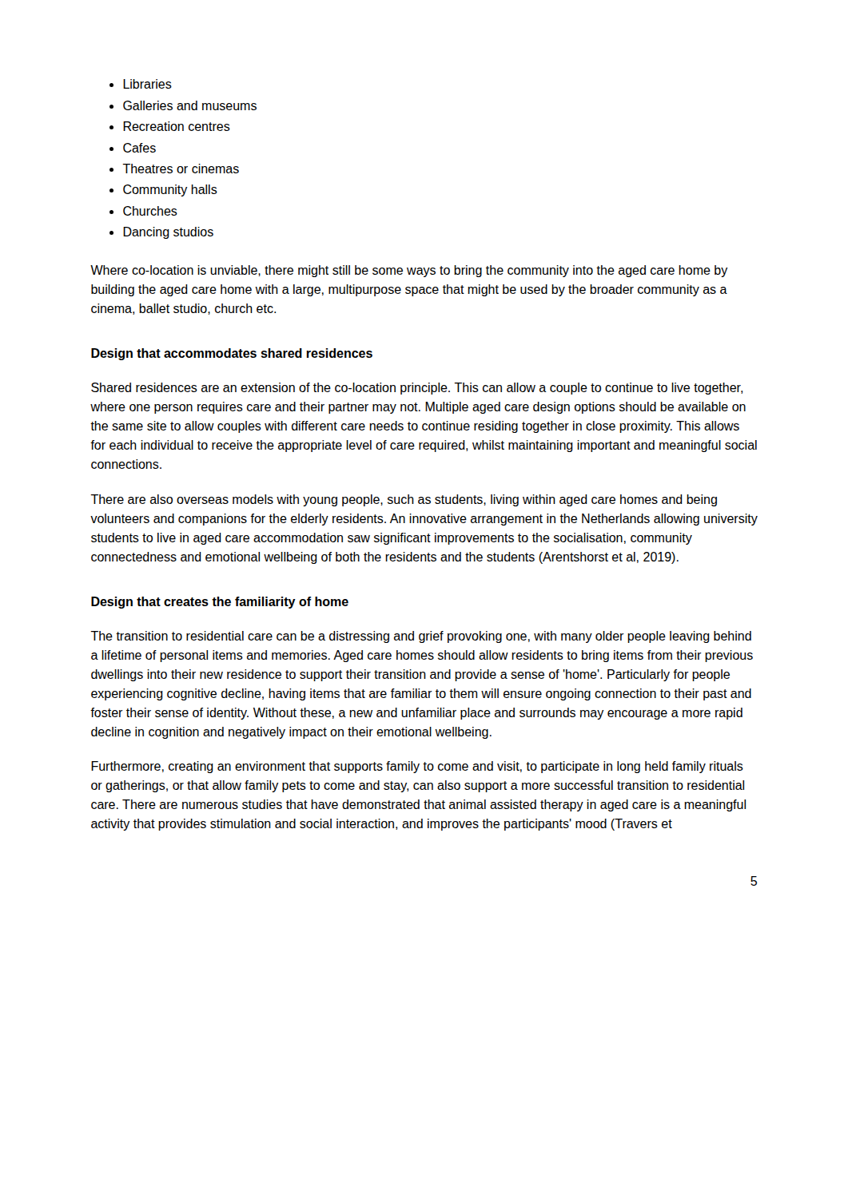Libraries
Galleries and museums
Recreation centres
Cafes
Theatres or cinemas
Community halls
Churches
Dancing studios
Where co-location is unviable, there might still be some ways to bring the community into the aged care home by building the aged care home with a large, multipurpose space that might be used by the broader community as a cinema, ballet studio, church etc.
Design that accommodates shared residences
Shared residences are an extension of the co-location principle. This can allow a couple to continue to live together, where one person requires care and their partner may not. Multiple aged care design options should be available on the same site to allow couples with different care needs to continue residing together in close proximity. This allows for each individual to receive the appropriate level of care required, whilst maintaining important and meaningful social connections.
There are also overseas models with young people, such as students, living within aged care homes and being volunteers and companions for the elderly residents. An innovative arrangement in the Netherlands allowing university students to live in aged care accommodation saw significant improvements to the socialisation, community connectedness and emotional wellbeing of both the residents and the students (Arentshorst et al, 2019).
Design that creates the familiarity of home
The transition to residential care can be a distressing and grief provoking one, with many older people leaving behind a lifetime of personal items and memories. Aged care homes should allow residents to bring items from their previous dwellings into their new residence to support their transition and provide a sense of 'home'. Particularly for people experiencing cognitive decline, having items that are familiar to them will ensure ongoing connection to their past and foster their sense of identity. Without these, a new and unfamiliar place and surrounds may encourage a more rapid decline in cognition and negatively impact on their emotional wellbeing.
Furthermore, creating an environment that supports family to come and visit, to participate in long held family rituals or gatherings, or that allow family pets to come and stay, can also support a more successful transition to residential care. There are numerous studies that have demonstrated that animal assisted therapy in aged care is a meaningful activity that provides stimulation and social interaction, and improves the participants' mood (Travers et
5